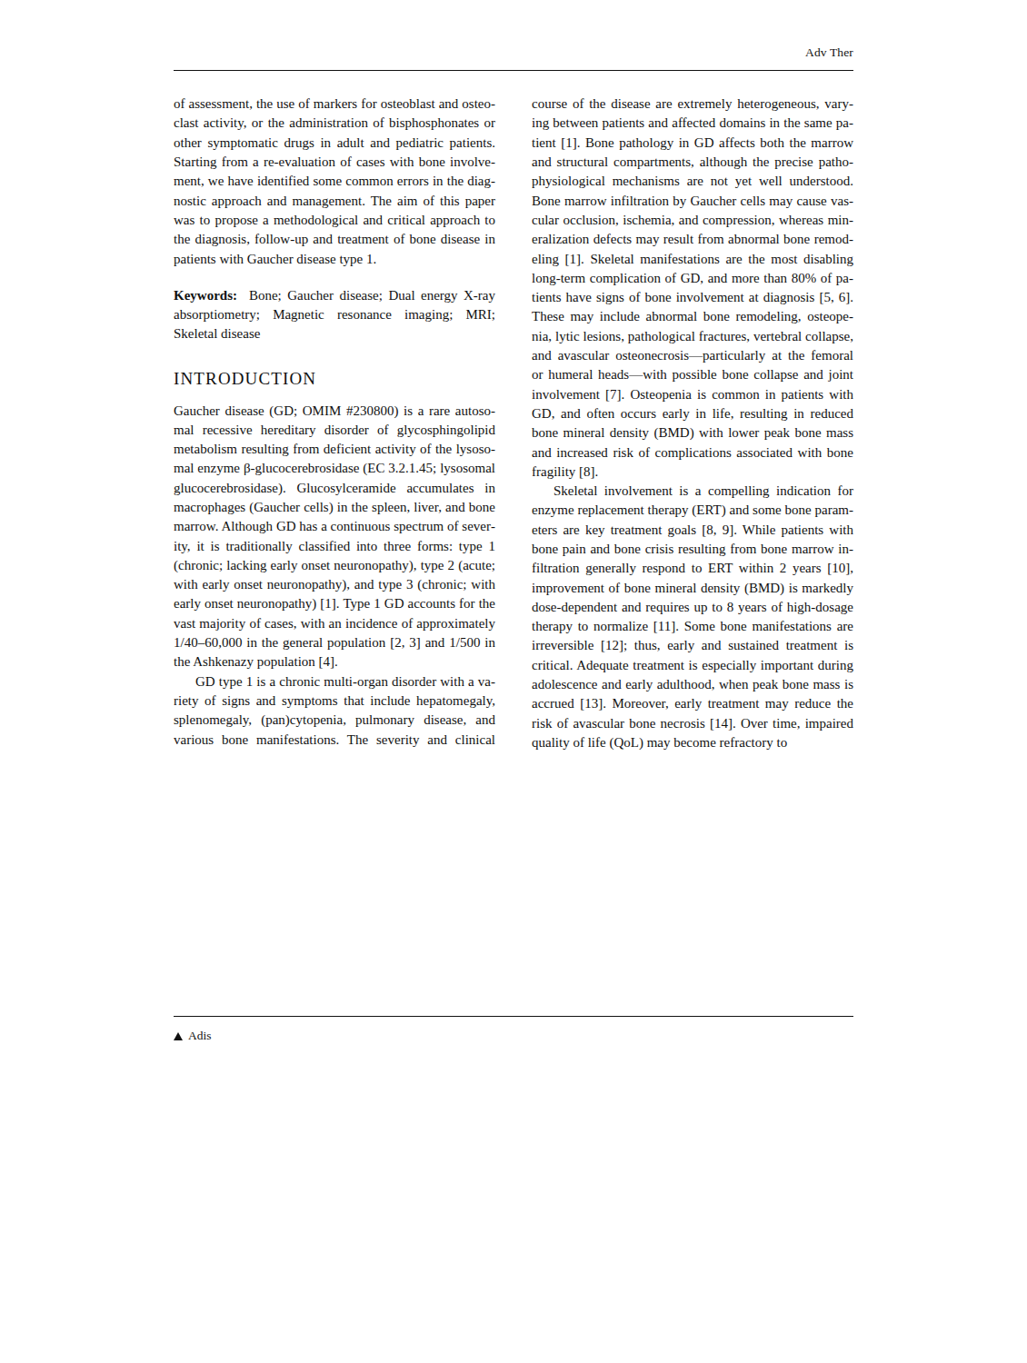Adv Ther
of assessment, the use of markers for osteoblast and osteoclast activity, or the administration of bisphosphonates or other symptomatic drugs in adult and pediatric patients. Starting from a re-evaluation of cases with bone involvement, we have identified some common errors in the diagnostic approach and management. The aim of this paper was to propose a methodological and critical approach to the diagnosis, follow-up and treatment of bone disease in patients with Gaucher disease type 1.
Keywords: Bone; Gaucher disease; Dual energy X-ray absorptiometry; Magnetic resonance imaging; MRI; Skeletal disease
INTRODUCTION
Gaucher disease (GD; OMIM #230800) is a rare autosomal recessive hereditary disorder of glycosphingolipid metabolism resulting from deficient activity of the lysosomal enzyme β-glucocerebrosidase (EC 3.2.1.45; lysosomal glucocerebrosidase). Glucosylceramide accumulates in macrophages (Gaucher cells) in the spleen, liver, and bone marrow. Although GD has a continuous spectrum of severity, it is traditionally classified into three forms: type 1 (chronic; lacking early onset neuronopathy), type 2 (acute; with early onset neuronopathy), and type 3 (chronic; with early onset neuronopathy) [1]. Type 1 GD accounts for the vast majority of cases, with an incidence of approximately 1/40–60,000 in the general population [2, 3] and 1/500 in the Ashkenazy population [4].
GD type 1 is a chronic multi-organ disorder with a variety of signs and symptoms that include hepatomegaly, splenomegaly, (pan)cytopenia, pulmonary disease, and various bone manifestations. The severity and clinical course of the disease are extremely heterogeneous, varying between patients and affected domains in the same patient [1]. Bone pathology in GD affects both the marrow and structural compartments, although the precise pathophysiological mechanisms are not yet well understood. Bone marrow infiltration by Gaucher cells may cause vascular occlusion, ischemia, and compression, whereas mineralization defects may result from abnormal bone remodeling [1]. Skeletal manifestations are the most disabling long-term complication of GD, and more than 80% of patients have signs of bone involvement at diagnosis [5, 6]. These may include abnormal bone remodeling, osteopenia, lytic lesions, pathological fractures, vertebral collapse, and avascular osteonecrosis—particularly at the femoral or humeral heads—with possible bone collapse and joint involvement [7]. Osteopenia is common in patients with GD, and often occurs early in life, resulting in reduced bone mineral density (BMD) with lower peak bone mass and increased risk of complications associated with bone fragility [8].
Skeletal involvement is a compelling indication for enzyme replacement therapy (ERT) and some bone parameters are key treatment goals [8, 9]. While patients with bone pain and bone crisis resulting from bone marrow infiltration generally respond to ERT within 2 years [10], improvement of bone mineral density (BMD) is markedly dose-dependent and requires up to 8 years of high-dosage therapy to normalize [11]. Some bone manifestations are irreversible [12]; thus, early and sustained treatment is critical. Adequate treatment is especially important during adolescence and early adulthood, when peak bone mass is accrued [13]. Moreover, early treatment may reduce the risk of avascular bone necrosis [14]. Over time, impaired quality of life (QoL) may become refractory to
Adis